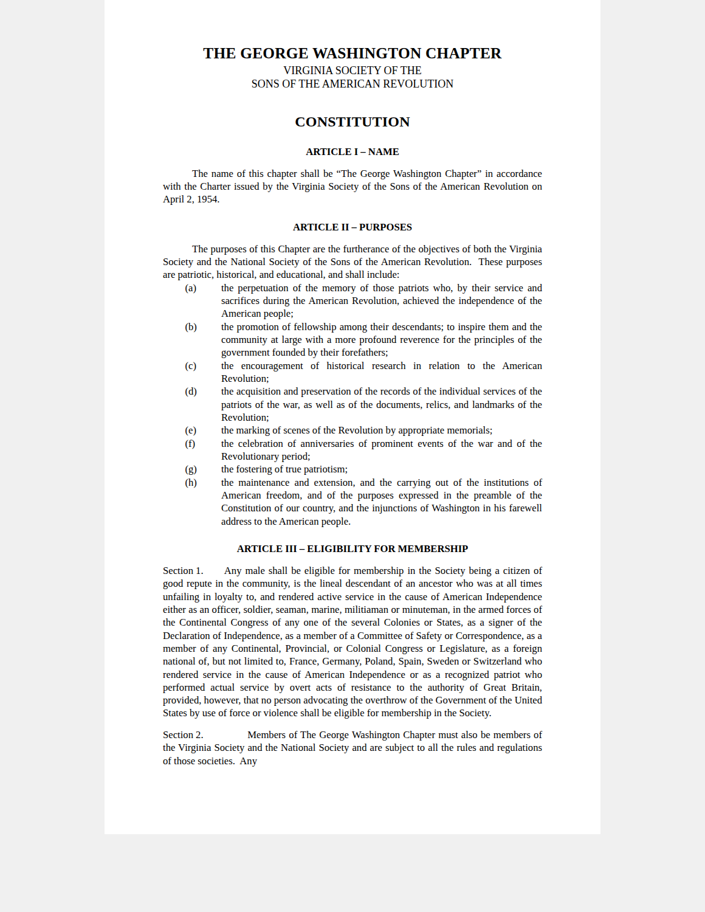THE GEORGE WASHINGTON CHAPTER
VIRGINIA SOCIETY OF THE
SONS OF THE AMERICAN REVOLUTION
CONSTITUTION
ARTICLE I – NAME
The name of this chapter shall be “The George Washington Chapter” in accordance with the Charter issued by the Virginia Society of the Sons of the American Revolution on April 2, 1954.
ARTICLE II – PURPOSES
The purposes of this Chapter are the furtherance of the objectives of both the Virginia Society and the National Society of the Sons of the American Revolution. These purposes are patriotic, historical, and educational, and shall include:
(a) the perpetuation of the memory of those patriots who, by their service and sacrifices during the American Revolution, achieved the independence of the American people;
(b) the promotion of fellowship among their descendants; to inspire them and the community at large with a more profound reverence for the principles of the government founded by their forefathers;
(c) the encouragement of historical research in relation to the American Revolution;
(d) the acquisition and preservation of the records of the individual services of the patriots of the war, as well as of the documents, relics, and landmarks of the Revolution;
(e) the marking of scenes of the Revolution by appropriate memorials;
(f) the celebration of anniversaries of prominent events of the war and of the Revolutionary period;
(g) the fostering of true patriotism;
(h) the maintenance and extension, and the carrying out of the institutions of American freedom, and of the purposes expressed in the preamble of the Constitution of our country, and the injunctions of Washington in his farewell address to the American people.
ARTICLE III – ELIGIBILITY FOR MEMBERSHIP
Section 1. Any male shall be eligible for membership in the Society being a citizen of good repute in the community, is the lineal descendant of an ancestor who was at all times unfailing in loyalty to, and rendered active service in the cause of American Independence either as an officer, soldier, seaman, marine, militiaman or minuteman, in the armed forces of the Continental Congress of any one of the several Colonies or States, as a signer of the Declaration of Independence, as a member of a Committee of Safety or Correspondence, as a member of any Continental, Provincial, or Colonial Congress or Legislature, as a foreign national of, but not limited to, France, Germany, Poland, Spain, Sweden or Switzerland who rendered service in the cause of American Independence or as a recognized patriot who performed actual service by overt acts of resistance to the authority of Great Britain, provided, however, that no person advocating the overthrow of the Government of the United States by use of force or violence shall be eligible for membership in the Society.
Section 2. Members of The George Washington Chapter must also be members of the Virginia Society and the National Society and are subject to all the rules and regulations of those societies. Any